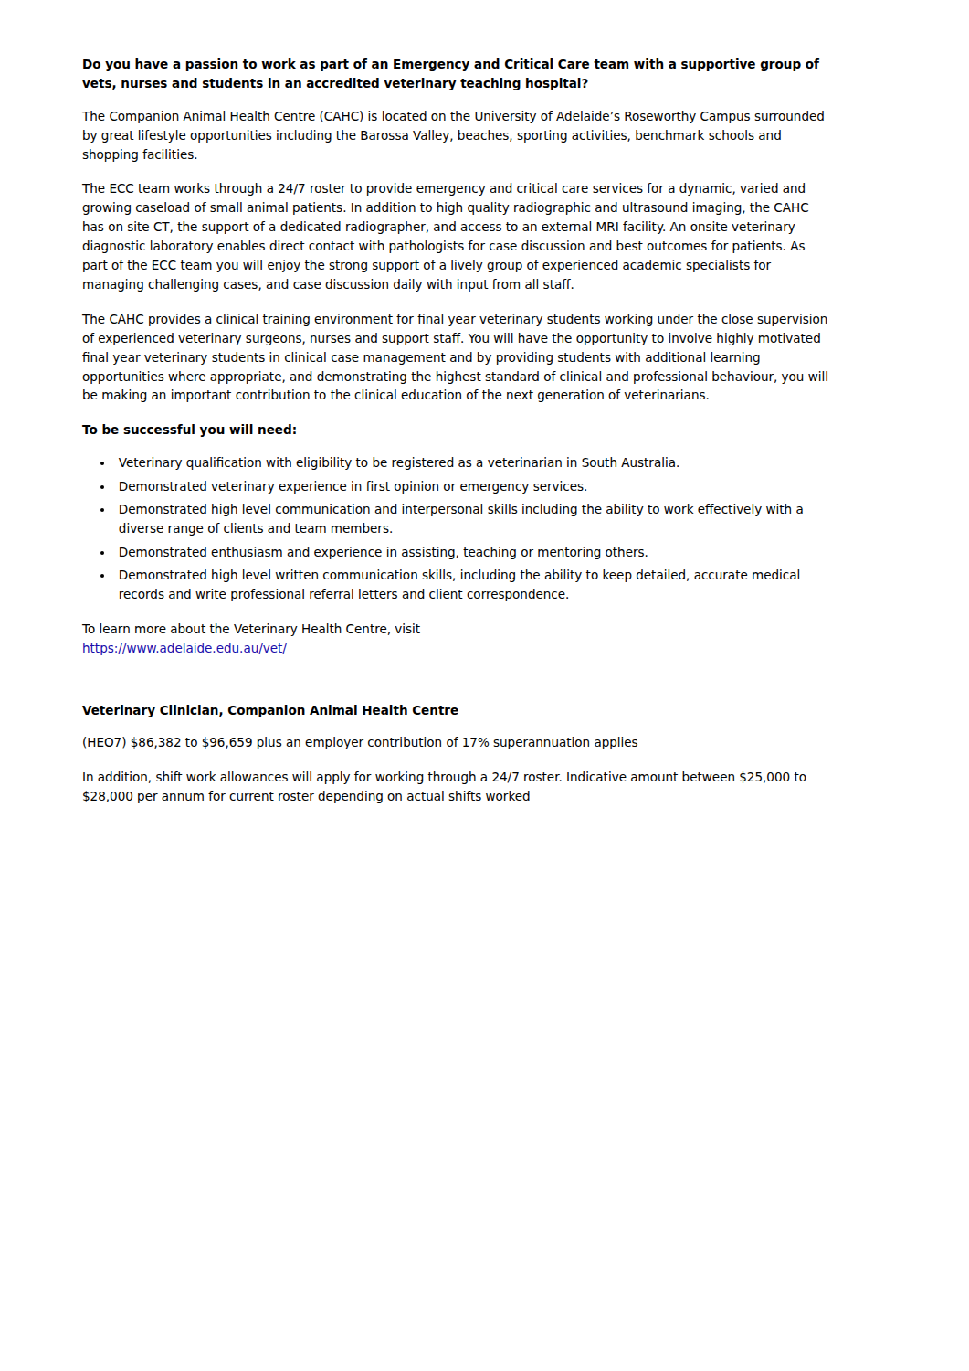Do you have a passion to work as part of an Emergency and Critical Care team with a supportive group of vets, nurses and students in an accredited veterinary teaching hospital?
The Companion Animal Health Centre (CAHC) is located on the University of Adelaide’s Roseworthy Campus surrounded by great lifestyle opportunities including the Barossa Valley, beaches, sporting activities, benchmark schools and shopping facilities.
The ECC team works through a 24/7 roster to provide emergency and critical care services for a dynamic, varied and growing caseload of small animal patients. In addition to high quality radiographic and ultrasound imaging, the CAHC has on site CT, the support of a dedicated radiographer, and access to an external MRI facility. An onsite veterinary diagnostic laboratory enables direct contact with pathologists for case discussion and best outcomes for patients. As part of the ECC team you will enjoy the strong support of a lively group of experienced academic specialists for managing challenging cases, and case discussion daily with input from all staff.
The CAHC provides a clinical training environment for final year veterinary students working under the close supervision of experienced veterinary surgeons, nurses and support staff. You will have the opportunity to involve highly motivated final year veterinary students in clinical case management and by providing students with additional learning opportunities where appropriate, and demonstrating the highest standard of clinical and professional behaviour, you will be making an important contribution to the clinical education of the next generation of veterinarians.
To be successful you will need:
Veterinary qualification with eligibility to be registered as a veterinarian in South Australia.
Demonstrated veterinary experience in first opinion or emergency services.
Demonstrated high level communication and interpersonal skills including the ability to work effectively with a diverse range of clients and team members.
Demonstrated enthusiasm and experience in assisting, teaching or mentoring others.
Demonstrated high level written communication skills, including the ability to keep detailed, accurate medical records and write professional referral letters and client correspondence.
To learn more about the Veterinary Health Centre, visit
https://www.adelaide.edu.au/vet/
Veterinary Clinician, Companion Animal Health Centre
(HEO7) $86,382 to $96,659 plus an employer contribution of 17% superannuation applies
In addition, shift work allowances will apply for working through a 24/7 roster. Indicative amount between $25,000 to $28,000 per annum for current roster depending on actual shifts worked